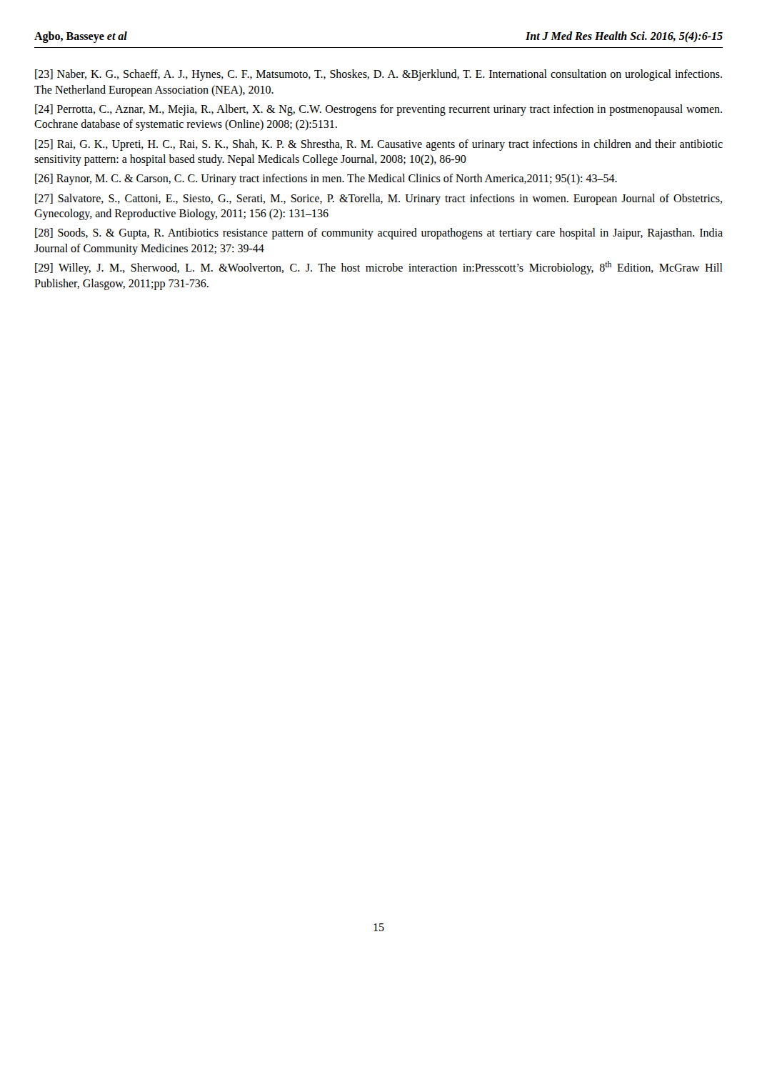Agbo, Basseye et al
Int J Med Res Health Sci. 2016, 5(4):6-15
[23] Naber, K. G., Schaeff, A. J., Hynes, C. F., Matsumoto, T., Shoskes, D. A. &Bjerklund, T. E. International consultation on urological infections. The Netherland European Association (NEA), 2010.
[24] Perrotta, C., Aznar, M., Mejia, R., Albert, X. & Ng, C.W. Oestrogens for preventing recurrent urinary tract infection in postmenopausal women. Cochrane database of systematic reviews (Online) 2008; (2):5131.
[25] Rai, G. K., Upreti, H. C., Rai, S. K., Shah, K. P. & Shrestha, R. M. Causative agents of urinary tract infections in children and their antibiotic sensitivity pattern: a hospital based study. Nepal Medicals College Journal, 2008; 10(2), 86-90
[26] Raynor, M. C. & Carson, C. C. Urinary tract infections in men. The Medical Clinics of North America,2011; 95(1): 43–54.
[27] Salvatore, S., Cattoni, E., Siesto, G., Serati, M., Sorice, P. &Torella, M. Urinary tract infections in women. European Journal of Obstetrics, Gynecology, and Reproductive Biology, 2011; 156 (2): 131–136
[28] Soods, S. & Gupta, R. Antibiotics resistance pattern of community acquired uropathogens at tertiary care hospital in Jaipur, Rajasthan. India Journal of Community Medicines 2012; 37: 39-44
[29] Willey, J. M., Sherwood, L. M. &Woolverton, C. J. The host microbe interaction in:Presscott’s Microbiology, 8th Edition, McGraw Hill Publisher, Glasgow, 2011;pp 731-736.
15